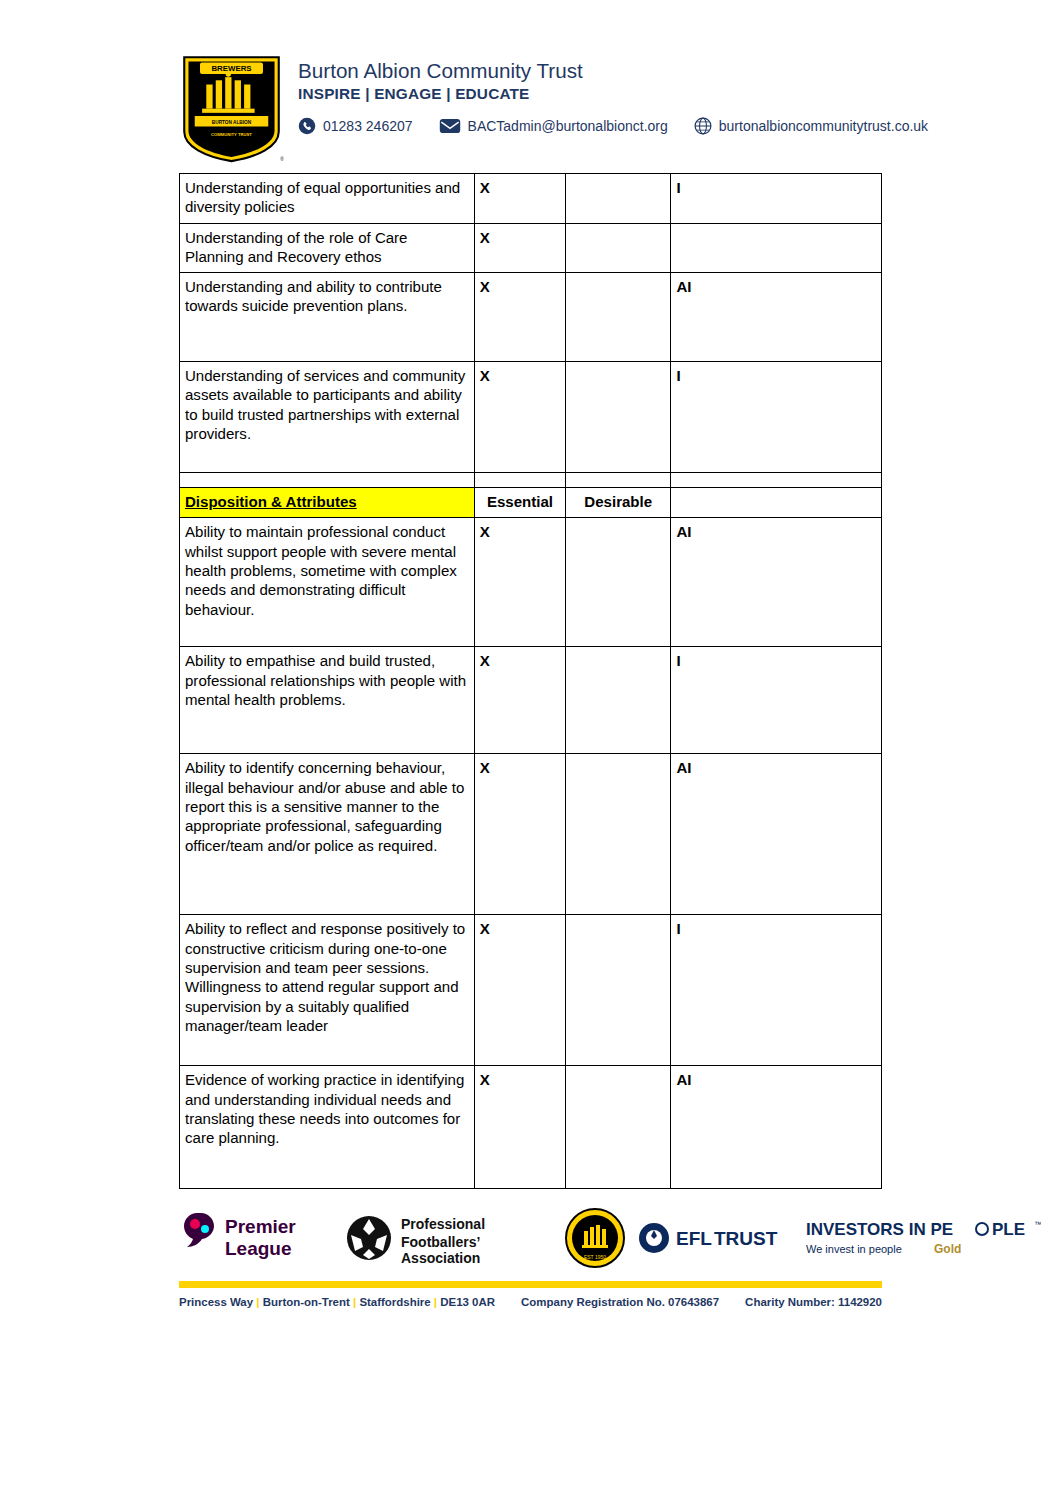BREWERS BURTON ALBION COMMUNITY TRUST ®
Burton Albion Community Trust
INSPIRE | ENGAGE | EDUCATE
01283 246207 BACTadmin@burtonalbionct.org burtonalbioncommunitytrust.co.uk
| Understanding of equal opportunities and diversity policies | X | | I |
| Understanding of the role of Care Planning and Recovery ethos | X | | |
| Understanding and ability to contribute towards suicide prevention plans. | X | | AI |
| Understanding of services and community assets available to participants and ability to build trusted partnerships with external providers. | X | | I |
| Disposition & Attributes | Essential | Desirable | |
| Ability to maintain professional conduct whilst support people with severe mental health problems, sometime with complex needs and demonstrating difficult behaviour. | X | | AI |
| Ability to empathise and build trusted, professional relationships with people with mental health problems. | X | | I |
| Ability to identify concerning behaviour, illegal behaviour and/or abuse and able to report this is a sensitive manner to the appropriate professional, safeguarding officer/team and/or police as required. | X | | AI |
| Ability to reflect and response positively to constructive criticism during one-to-one supervision and team peer sessions. Willingness to attend regular support and supervision by a suitably qualified manager/team leader | X | | I |
| Evidence of working practice in identifying and understanding individual needs and translating these needs into outcomes for care planning. | X | | AI |
Premier League
Professional Footballers’ Association
EST 1950
EFL TRUST
INVESTORS IN PE PLE ™ We invest in people Gold
Princess Way | Burton-on-Trent | Staffordshire | DE13 0AR
Company Registration No. 07643867
Charity Number: 1142920